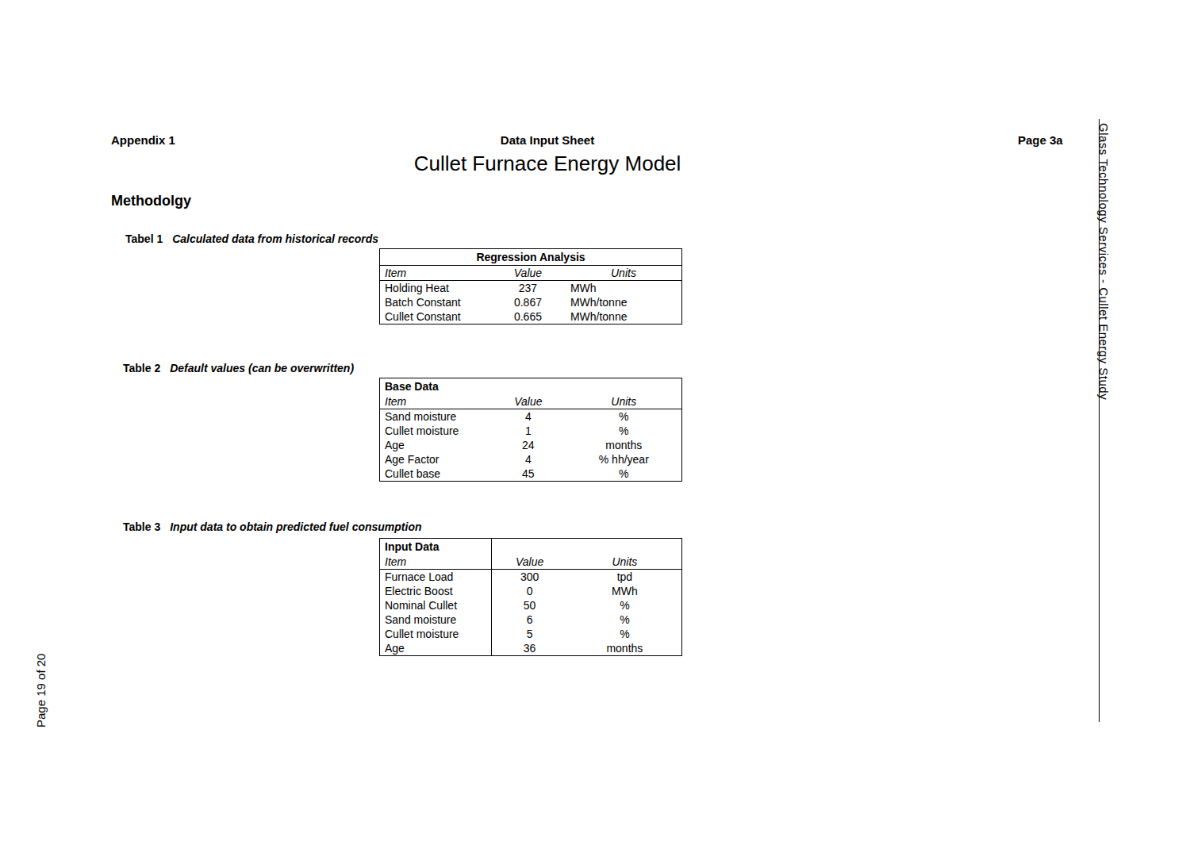Glass Technology Services - Cullet Energy Study
Page 19 of 20
Appendix 1
Page 3a
Data Input Sheet
Cullet Furnace Energy Model
Methodolgy
Tabel 1 Calculated data from historical records
| Regression Analysis |
| Item | Value | Units |
| Holding Heat | 237 | MWh |
| Batch Constant | 0.867 | MWh/tonne |
| Cullet Constant | 0.665 | MWh/tonne |
Table 2 Default values (can be overwritten)
| Base Data |
| Item | Value | Units |
| Sand moisture | 4 | % |
| Cullet moisture | 1 | % |
| Age | 24 | months |
| Age Factor | 4 | % hh/year |
| Cullet base | 45 | % |
Table 3 Input data to obtain predicted fuel consumption
| Input Data | | |
| Item | Value | Units |
| Furnace Load | 300 | tpd |
| Electric Boost | 0 | MWh |
| Nominal Cullet | 50 | % |
| Sand moisture | 6 | % |
| Cullet moisture | 5 | % |
| Age | 36 | months |